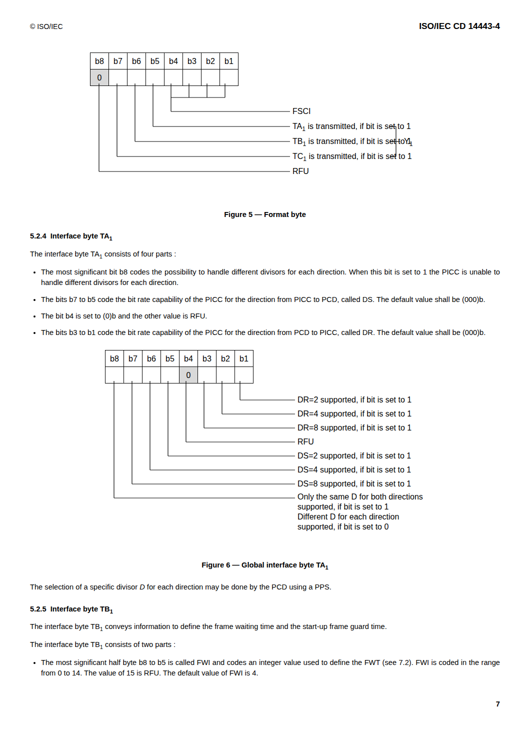© ISO/IEC
ISO/IEC CD 14443-4
| b8 | b7 | b6 | b5 | b4 | b3 | b2 | b1 |
| 0 | | | | | | | |
FSCI
TA1 is transmitted, if bit is set to 1
TB1 is transmitted, if bit is set to 1
TC1 is transmitted, if bit is set to 1
RFU
Y1
Figure 5 — Format byte
5.2.4 Interface byte TA1
The interface byte TA1 consists of four parts :
The most significant bit b8 codes the possibility to handle different divisors for each direction. When this bit is set to 1 the PICC is unable to handle different divisors for each direction.
The bits b7 to b5 code the bit rate capability of the PICC for the direction from PICC to PCD, called DS. The default value shall be (000)b.
The bit b4 is set to (0)b and the other value is RFU.
The bits b3 to b1 code the bit rate capability of the PICC for the direction from PCD to PICC, called DR. The default value shall be (000)b.
| b8 | b7 | b6 | b5 | b4 | b3 | b2 | b1 |
| | | | | 0 | | | |
DR=2 supported, if bit is set to 1
DR=4 supported, if bit is set to 1
DR=8 supported, if bit is set to 1
RFU
DS=2 supported, if bit is set to 1
DS=4 supported, if bit is set to 1
DS=8 supported, if bit is set to 1
Only the same D for both directions
supported, if bit is set to 1
Different D for each direction
supported, if bit is set to 0
Figure 6 — Global interface byte TA1
The selection of a specific divisor D for each direction may be done by the PCD using a PPS.
5.2.5 Interface byte TB1
The interface byte TB1 conveys information to define the frame waiting time and the start-up frame guard time.
The interface byte TB1 consists of two parts :
The most significant half byte b8 to b5 is called FWI and codes an integer value used to define the FWT (see 7.2). FWI is coded in the range from 0 to 14. The value of 15 is RFU. The default value of FWI is 4.
7